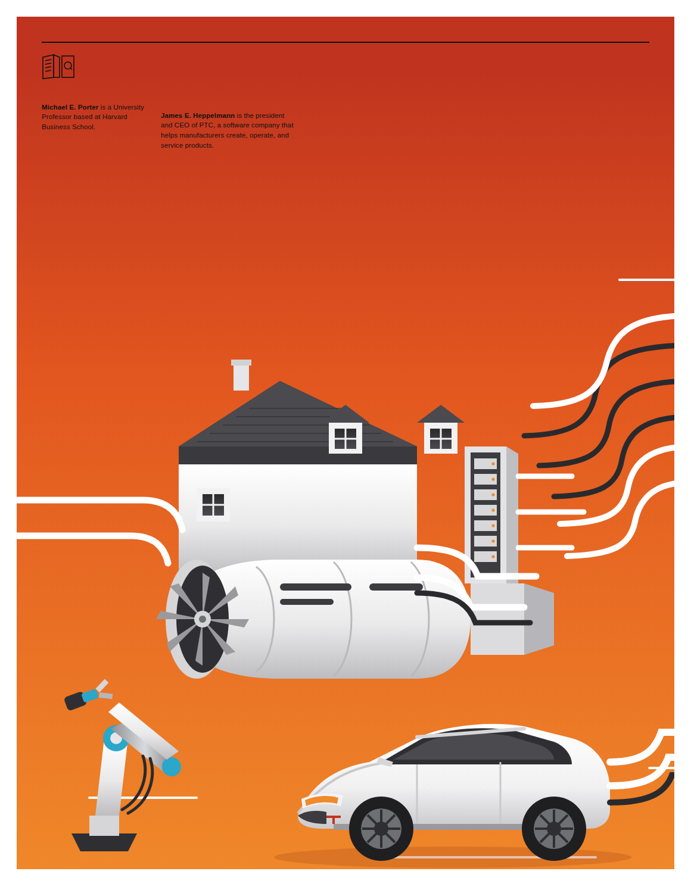Michael E. Porter is a University Professor based at Harvard Business School.
James E. Heppelmann is the president and CEO of PTC, a software company that helps manufacturers create, operate, and service products.